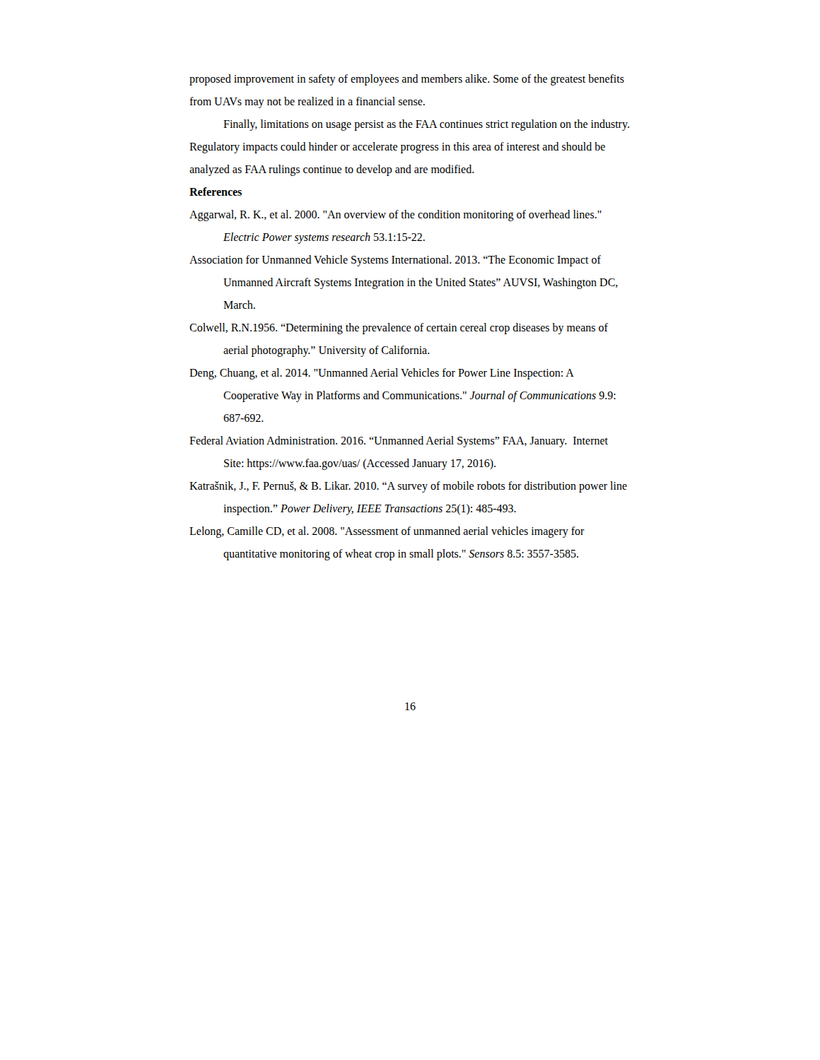proposed improvement in safety of employees and members alike. Some of the greatest benefits from UAVs may not be realized in a financial sense.
Finally, limitations on usage persist as the FAA continues strict regulation on the industry. Regulatory impacts could hinder or accelerate progress in this area of interest and should be analyzed as FAA rulings continue to develop and are modified.
References
Aggarwal, R. K., et al. 2000. "An overview of the condition monitoring of overhead lines." Electric Power systems research 53.1:15-22.
Association for Unmanned Vehicle Systems International. 2013. “The Economic Impact of Unmanned Aircraft Systems Integration in the United States” AUVSI, Washington DC, March.
Colwell, R.N.1956. “Determining the prevalence of certain cereal crop diseases by means of aerial photography.” University of California.
Deng, Chuang, et al. 2014. "Unmanned Aerial Vehicles for Power Line Inspection: A Cooperative Way in Platforms and Communications." Journal of Communications 9.9: 687-692.
Federal Aviation Administration. 2016. “Unmanned Aerial Systems” FAA, January. Internet Site: https://www.faa.gov/uas/ (Accessed January 17, 2016).
Katrašnik, J., F. Pernuš, & B. Likar. 2010. “A survey of mobile robots for distribution power line inspection.” Power Delivery, IEEE Transactions 25(1): 485-493.
Lelong, Camille CD, et al. 2008. "Assessment of unmanned aerial vehicles imagery for quantitative monitoring of wheat crop in small plots." Sensors 8.5: 3557-3585.
16